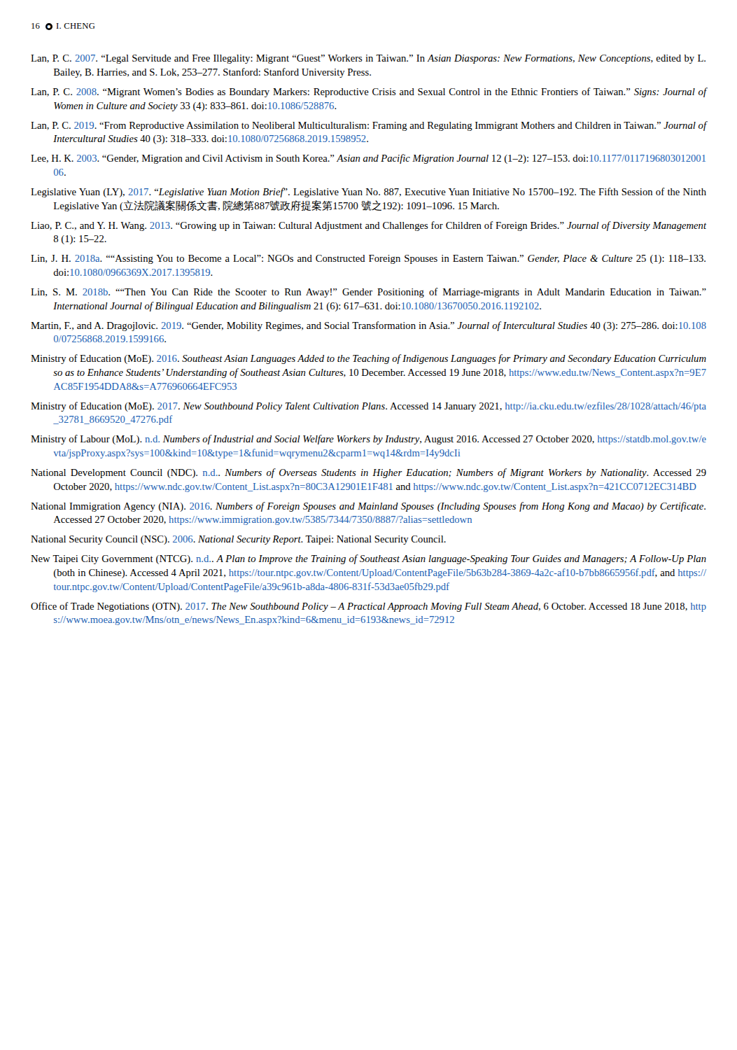16●I. CHENG
Lan, P. C. 2007. “Legal Servitude and Free Illegality: Migrant “Guest” Workers in Taiwan.” In Asian Diasporas: New Formations, New Conceptions, edited by L. Bailey, B. Harries, and S. Lok, 253–277. Stanford: Stanford University Press.
Lan, P. C. 2008. “Migrant Women’s Bodies as Boundary Markers: Reproductive Crisis and Sexual Control in the Ethnic Frontiers of Taiwan.” Signs: Journal of Women in Culture and Society 33 (4): 833–861. doi:10.1086/528876.
Lan, P. C. 2019. “From Reproductive Assimilation to Neoliberal Multiculturalism: Framing and Regulating Immigrant Mothers and Children in Taiwan.” Journal of Intercultural Studies 40 (3): 318–333. doi:10.1080/07256868.2019.1598952.
Lee, H. K. 2003. “Gender, Migration and Civil Activism in South Korea.” Asian and Pacific Migration Journal 12 (1–2): 127–153. doi:10.1177/011719680301200106.
Legislative Yuan (LY), 2017. “Legislative Yuan Motion Brief”. Legislative Yuan No. 887, Executive Yuan Initiative No 15700–192. The Fifth Session of the Ninth Legislative Yan (立法院議案關係文書, 院總第887號政府提案第15700 號之192): 1091–1096. 15 March.
Liao, P. C., and Y. H. Wang. 2013. “Growing up in Taiwan: Cultural Adjustment and Challenges for Children of Foreign Brides.” Journal of Diversity Management 8 (1): 15–22.
Lin, J. H. 2018a. ““Assisting You to Become a Local”: NGOs and Constructed Foreign Spouses in Eastern Taiwan.” Gender, Place & Culture 25 (1): 118–133. doi:10.1080/0966369X.2017.1395819.
Lin, S. M. 2018b. ““Then You Can Ride the Scooter to Run Away!” Gender Positioning of Marriage-migrants in Adult Mandarin Education in Taiwan.” International Journal of Bilingual Education and Bilingualism 21 (6): 617–631. doi:10.1080/13670050.2016.1192102.
Martin, F., and A. Dragojlovic. 2019. “Gender, Mobility Regimes, and Social Transformation in Asia.” Journal of Intercultural Studies 40 (3): 275–286. doi:10.1080/07256868.2019.1599166.
Ministry of Education (MoE). 2016. Southeast Asian Languages Added to the Teaching of Indigenous Languages for Primary and Secondary Education Curriculum so as to Enhance Students’ Understanding of Southeast Asian Cultures, 10 December. Accessed 19 June 2018, https://www.edu.tw/News_Content.aspx?n=9E7AC85F1954DDA8&s=A776960664EFC953
Ministry of Education (MoE). 2017. New Southbound Policy Talent Cultivation Plans. Accessed 14 January 2021, http://ia.cku.edu.tw/ezfiles/28/1028/attach/46/pta_32781_8669520_47276.pdf
Ministry of Labour (MoL). n.d. Numbers of Industrial and Social Welfare Workers by Industry, August 2016. Accessed 27 October 2020, https://statdb.mol.gov.tw/evta/jspProxy.aspx?sys=100&kind=10&type=1&funid=wqrymenu2&cparm1=wq14&rdm=I4y9dcIi
National Development Council (NDC). n.d.. Numbers of Overseas Students in Higher Education; Numbers of Migrant Workers by Nationality. Accessed 29 October 2020, https://www.ndc.gov.tw/Content_List.aspx?n=80C3A12901E1F481 and https://www.ndc.gov.tw/Content_List.aspx?n=421CC0712EC314BD
National Immigration Agency (NIA). 2016. Numbers of Foreign Spouses and Mainland Spouses (Including Spouses from Hong Kong and Macao) by Certificate. Accessed 27 October 2020, https://www.immigration.gov.tw/5385/7344/7350/8887/?alias=settledown
National Security Council (NSC). 2006. National Security Report. Taipei: National Security Council.
New Taipei City Government (NTCG). n.d.. A Plan to Improve the Training of Southeast Asian language-Speaking Tour Guides and Managers; A Follow-Up Plan (both in Chinese). Accessed 4 April 2021, https://tour.ntpc.gov.tw/Content/Upload/ContentPageFile/5b63b284-3869-4a2c-af10-b7bb8665956f.pdf, and https://tour.ntpc.gov.tw/Content/Upload/ContentPageFile/a39c961b-a8da-4806-831f-53d3ae05fb29.pdf
Office of Trade Negotiations (OTN). 2017. The New Southbound Policy – A Practical Approach Moving Full Steam Ahead, 6 October. Accessed 18 June 2018, https://www.moea.gov.tw/Mns/otn_e/news/News_En.aspx?kind=6&menu_id=6193&news_id=72912